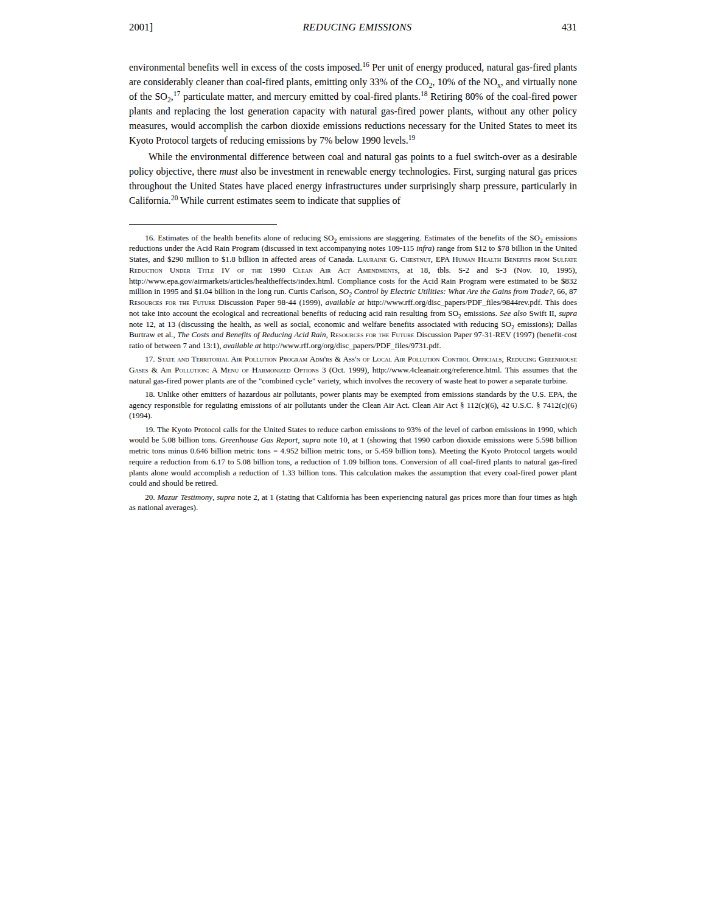2001] REDUCING EMISSIONS 431
environmental benefits well in excess of the costs imposed.16 Per unit of energy produced, natural gas-fired plants are considerably cleaner than coal-fired plants, emitting only 33% of the CO2, 10% of the NOx, and virtually none of the SO2,17 particulate matter, and mercury emitted by coal-fired plants.18 Retiring 80% of the coal-fired power plants and replacing the lost generation capacity with natural gas-fired power plants, without any other policy measures, would accomplish the carbon dioxide emissions reductions necessary for the United States to meet its Kyoto Protocol targets of reducing emissions by 7% below 1990 levels.19
While the environmental difference between coal and natural gas points to a fuel switch-over as a desirable policy objective, there must also be investment in renewable energy technologies. First, surging natural gas prices throughout the United States have placed energy infrastructures under surprisingly sharp pressure, particularly in California.20 While current estimates seem to indicate that supplies of
16. Estimates of the health benefits alone of reducing SO2 emissions are staggering. Estimates of the benefits of the SO2 emissions reductions under the Acid Rain Program (discussed in text accompanying notes 109-115 infra) range from $12 to $78 billion in the United States, and $290 million to $1.8 billion in affected areas of Canada. Lauraine G. Chestnut, EPA Human Health Benefits from Sulfate Reduction Under Title IV of the 1990 Clean Air Act Amendments, at 18, tbls. S-2 and S-3 (Nov. 10, 1995), http://www.epa.gov/airmarkets/articles/healtheffects/index.html. Compliance costs for the Acid Rain Program were estimated to be $832 million in 1995 and $1.04 billion in the long run. Curtis Carlson, SO2 Control by Electric Utilities: What Are the Gains from Trade?, 66, 87 Resources for the Future Discussion Paper 98-44 (1999), available at http://www.rff.org/disc_papers/PDF_files/9844rev.pdf. This does not take into account the ecological and recreational benefits of reducing acid rain resulting from SO2 emissions. See also Swift II, supra note 12, at 13 (discussing the health, as well as social, economic and welfare benefits associated with reducing SO2 emissions); Dallas Burtraw et al., The Costs and Benefits of Reducing Acid Rain, Resources for the Future Discussion Paper 97-31-REV (1997) (benefit-cost ratio of between 7 and 13:1), available at http://www.rff.org/org/disc_papers/PDF_files/9731.pdf.
17. State and Territorial Air Pollution Program Adm'rs & Ass'n of Local Air Pollution Control Officials, Reducing Greenhouse Gases & Air Pollution: A Menu of Harmonized Options 3 (Oct. 1999), http://www.4cleanair.org/reference.html. This assumes that the natural gas-fired power plants are of the "combined cycle" variety, which involves the recovery of waste heat to power a separate turbine.
18. Unlike other emitters of hazardous air pollutants, power plants may be exempted from emissions standards by the U.S. EPA, the agency responsible for regulating emissions of air pollutants under the Clean Air Act. Clean Air Act § 112(c)(6), 42 U.S.C. § 7412(c)(6) (1994).
19. The Kyoto Protocol calls for the United States to reduce carbon emissions to 93% of the level of carbon emissions in 1990, which would be 5.08 billion tons. Greenhouse Gas Report, supra note 10, at 1 (showing that 1990 carbon dioxide emissions were 5.598 billion metric tons minus 0.646 billion metric tons = 4.952 billion metric tons, or 5.459 billion tons). Meeting the Kyoto Protocol targets would require a reduction from 6.17 to 5.08 billion tons, a reduction of 1.09 billion tons. Conversion of all coal-fired plants to natural gas-fired plants alone would accomplish a reduction of 1.33 billion tons. This calculation makes the assumption that every coal-fired power plant could and should be retired.
20. Mazur Testimony, supra note 2, at 1 (stating that California has been experiencing natural gas prices more than four times as high as national averages).